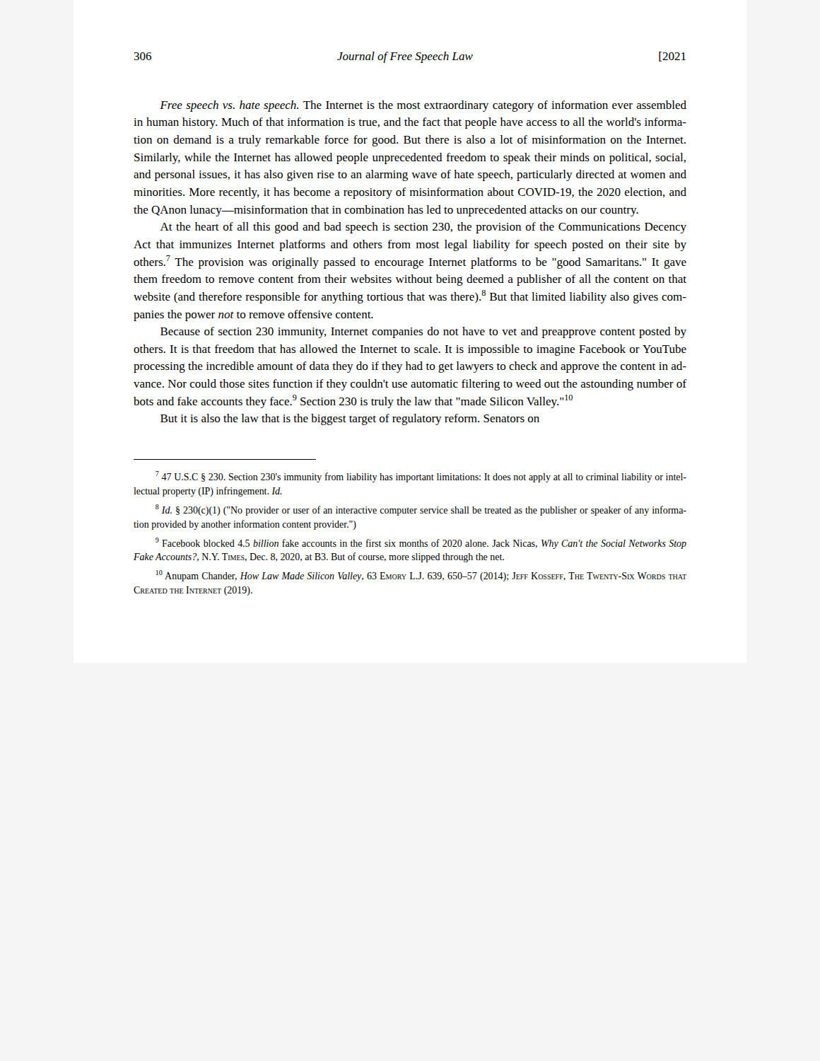306 Journal of Free Speech Law [2021
Free speech vs. hate speech. The Internet is the most extraordinary category of information ever assembled in human history. Much of that information is true, and the fact that people have access to all the world's information on demand is a truly remarkable force for good. But there is also a lot of misinformation on the Internet. Similarly, while the Internet has allowed people unprecedented freedom to speak their minds on political, social, and personal issues, it has also given rise to an alarming wave of hate speech, particularly directed at women and minorities. More recently, it has become a repository of misinformation about COVID-19, the 2020 election, and the QAnon lunacy—misinformation that in combination has led to unprecedented attacks on our country.
At the heart of all this good and bad speech is section 230, the provision of the Communications Decency Act that immunizes Internet platforms and others from most legal liability for speech posted on their site by others.7 The provision was originally passed to encourage Internet platforms to be "good Samaritans." It gave them freedom to remove content from their websites without being deemed a publisher of all the content on that website (and therefore responsible for anything tortious that was there).8 But that limited liability also gives companies the power not to remove offensive content.
Because of section 230 immunity, Internet companies do not have to vet and preapprove content posted by others. It is that freedom that has allowed the Internet to scale. It is impossible to imagine Facebook or YouTube processing the incredible amount of data they do if they had to get lawyers to check and approve the content in advance. Nor could those sites function if they couldn't use automatic filtering to weed out the astounding number of bots and fake accounts they face.9 Section 230 is truly the law that "made Silicon Valley."10
But it is also the law that is the biggest target of regulatory reform. Senators on
7 47 U.S.C § 230. Section 230's immunity from liability has important limitations: It does not apply at all to criminal liability or intellectual property (IP) infringement. Id.
8 Id. § 230(c)(1) ("No provider or user of an interactive computer service shall be treated as the publisher or speaker of any information provided by another information content provider.")
9 Facebook blocked 4.5 billion fake accounts in the first six months of 2020 alone. Jack Nicas, Why Can't the Social Networks Stop Fake Accounts?, N.Y. Times, Dec. 8, 2020, at B3. But of course, more slipped through the net.
10 Anupam Chander, How Law Made Silicon Valley, 63 Emory L.J. 639, 650–57 (2014); Jeff Kosseff, The Twenty-Six Words that Created the Internet (2019).